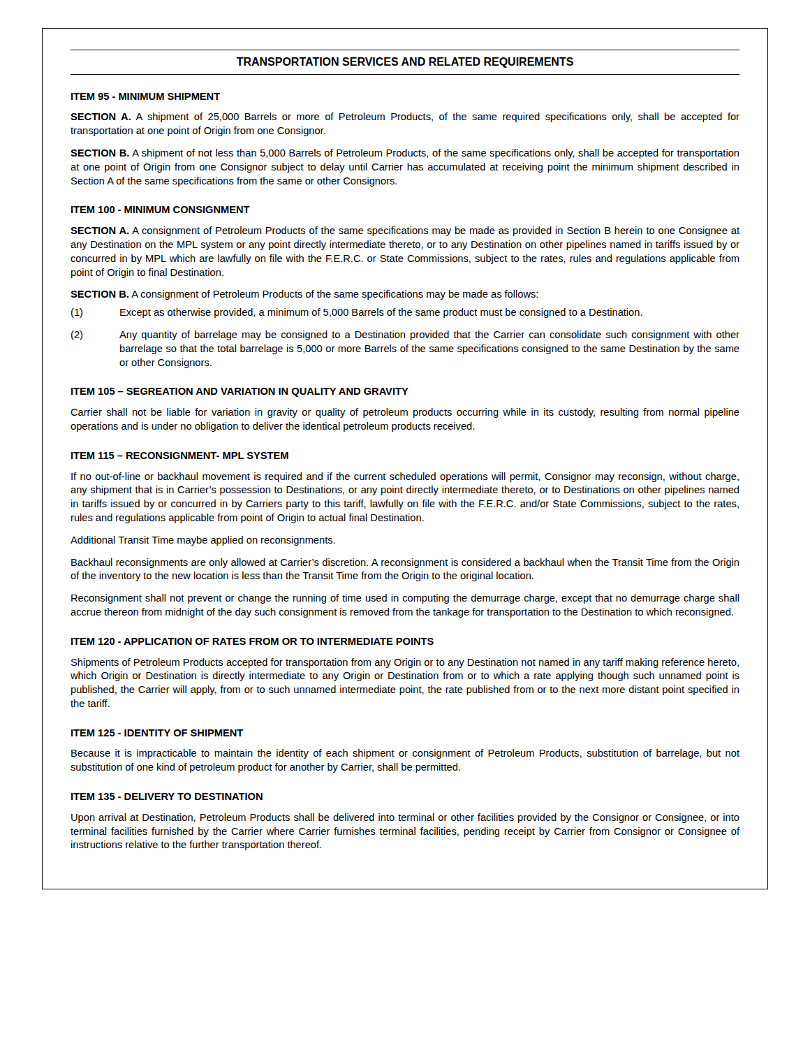TRANSPORTATION SERVICES AND RELATED REQUIREMENTS
ITEM 95 - MINIMUM SHIPMENT
SECTION A. A shipment of 25,000 Barrels or more of Petroleum Products, of the same required specifications only, shall be accepted for transportation at one point of Origin from one Consignor.
SECTION B. A shipment of not less than 5,000 Barrels of Petroleum Products, of the same specifications only, shall be accepted for transportation at one point of Origin from one Consignor subject to delay until Carrier has accumulated at receiving point the minimum shipment described in Section A of the same specifications from the same or other Consignors.
ITEM 100 - MINIMUM CONSIGNMENT
SECTION A. A consignment of Petroleum Products of the same specifications may be made as provided in Section B herein to one Consignee at any Destination on the MPL system or any point directly intermediate thereto, or to any Destination on other pipelines named in tariffs issued by or concurred in by MPL which are lawfully on file with the F.E.R.C. or State Commissions, subject to the rates, rules and regulations applicable from point of Origin to final Destination.
SECTION B. A consignment of Petroleum Products of the same specifications may be made as follows:
(1)
Except as otherwise provided, a minimum of 5,000 Barrels of the same product must be consigned to a Destination.
(2)
Any quantity of barrelage may be consigned to a Destination provided that the Carrier can consolidate such consignment with other barrelage so that the total barrelage is 5,000 or more Barrels of the same specifications consigned to the same Destination by the same or other Consignors.
ITEM 105 – SEGREATION AND VARIATION IN QUALITY AND GRAVITY
Carrier shall not be liable for variation in gravity or quality of petroleum products occurring while in its custody, resulting from normal pipeline operations and is under no obligation to deliver the identical petroleum products received.
ITEM 115 – RECONSIGNMENT- MPL SYSTEM
If no out-of-line or backhaul movement is required and if the current scheduled operations will permit, Consignor may reconsign, without charge, any shipment that is in Carrier’s possession to Destinations, or any point directly intermediate thereto, or to Destinations on other pipelines named in tariffs issued by or concurred in by Carriers party to this tariff, lawfully on file with the F.E.R.C. and/or State Commissions, subject to the rates, rules and regulations applicable from point of Origin to actual final Destination.
Additional Transit Time maybe applied on reconsignments.
Backhaul reconsignments are only allowed at Carrier’s discretion. A reconsignment is considered a backhaul when the Transit Time from the Origin of the inventory to the new location is less than the Transit Time from the Origin to the original location.
Reconsignment shall not prevent or change the running of time used in computing the demurrage charge, except that no demurrage charge shall accrue thereon from midnight of the day such consignment is removed from the tankage for transportation to the Destination to which reconsigned.
ITEM 120 - APPLICATION OF RATES FROM OR TO INTERMEDIATE POINTS
Shipments of Petroleum Products accepted for transportation from any Origin or to any Destination not named in any tariff making reference hereto, which Origin or Destination is directly intermediate to any Origin or Destination from or to which a rate applying though such unnamed point is published, the Carrier will apply, from or to such unnamed intermediate point, the rate published from or to the next more distant point specified in the tariff.
ITEM 125 - IDENTITY OF SHIPMENT
Because it is impracticable to maintain the identity of each shipment or consignment of Petroleum Products, substitution of barrelage, but not substitution of one kind of petroleum product for another by Carrier, shall be permitted.
ITEM 135 - DELIVERY TO DESTINATION
Upon arrival at Destination, Petroleum Products shall be delivered into terminal or other facilities provided by the Consignor or Consignee, or into terminal facilities furnished by the Carrier where Carrier furnishes terminal facilities, pending receipt by Carrier from Consignor or Consignee of instructions relative to the further transportation thereof.